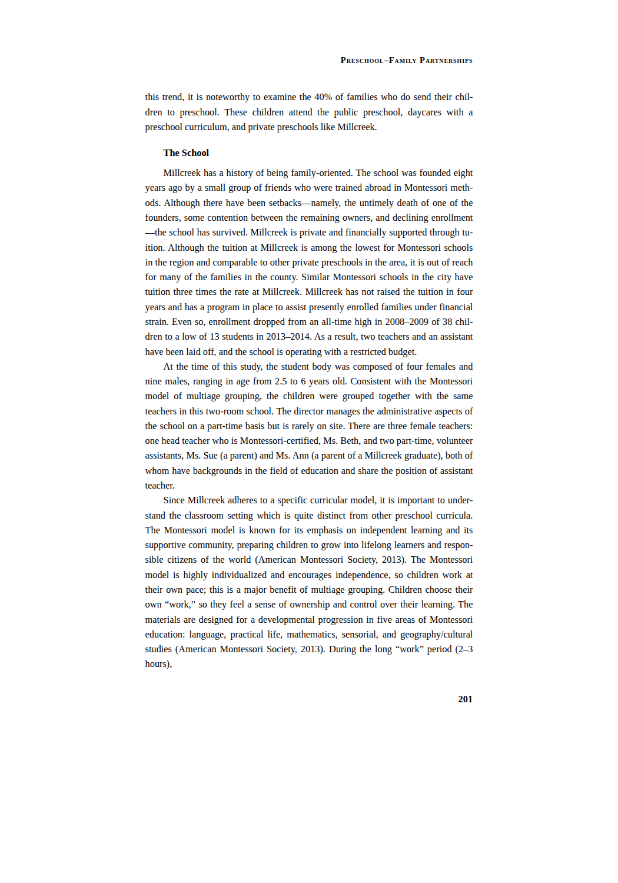Preschool–Family Partnerships
this trend, it is noteworthy to examine the 40% of families who do send their children to preschool. These children attend the public preschool, daycares with a preschool curriculum, and private preschools like Millcreek.
The School
Millcreek has a history of being family-oriented. The school was founded eight years ago by a small group of friends who were trained abroad in Montessori methods. Although there have been setbacks—namely, the untimely death of one of the founders, some contention between the remaining owners, and declining enrollment—the school has survived. Millcreek is private and financially supported through tuition. Although the tuition at Millcreek is among the lowest for Montessori schools in the region and comparable to other private preschools in the area, it is out of reach for many of the families in the county. Similar Montessori schools in the city have tuition three times the rate at Millcreek. Millcreek has not raised the tuition in four years and has a program in place to assist presently enrolled families under financial strain. Even so, enrollment dropped from an all-time high in 2008–2009 of 38 children to a low of 13 students in 2013–2014. As a result, two teachers and an assistant have been laid off, and the school is operating with a restricted budget.
At the time of this study, the student body was composed of four females and nine males, ranging in age from 2.5 to 6 years old. Consistent with the Montessori model of multiage grouping, the children were grouped together with the same teachers in this two-room school. The director manages the administrative aspects of the school on a part-time basis but is rarely on site. There are three female teachers: one head teacher who is Montessori-certified, Ms. Beth, and two part-time, volunteer assistants, Ms. Sue (a parent) and Ms. Ann (a parent of a Millcreek graduate), both of whom have backgrounds in the field of education and share the position of assistant teacher.
Since Millcreek adheres to a specific curricular model, it is important to understand the classroom setting which is quite distinct from other preschool curricula. The Montessori model is known for its emphasis on independent learning and its supportive community, preparing children to grow into lifelong learners and responsible citizens of the world (American Montessori Society, 2013). The Montessori model is highly individualized and encourages independence, so children work at their own pace; this is a major benefit of multiage grouping. Children choose their own “work,” so they feel a sense of ownership and control over their learning. The materials are designed for a developmental progression in five areas of Montessori education: language, practical life, mathematics, sensorial, and geography/cultural studies (American Montessori Society, 2013). During the long “work” period (2–3 hours),
201